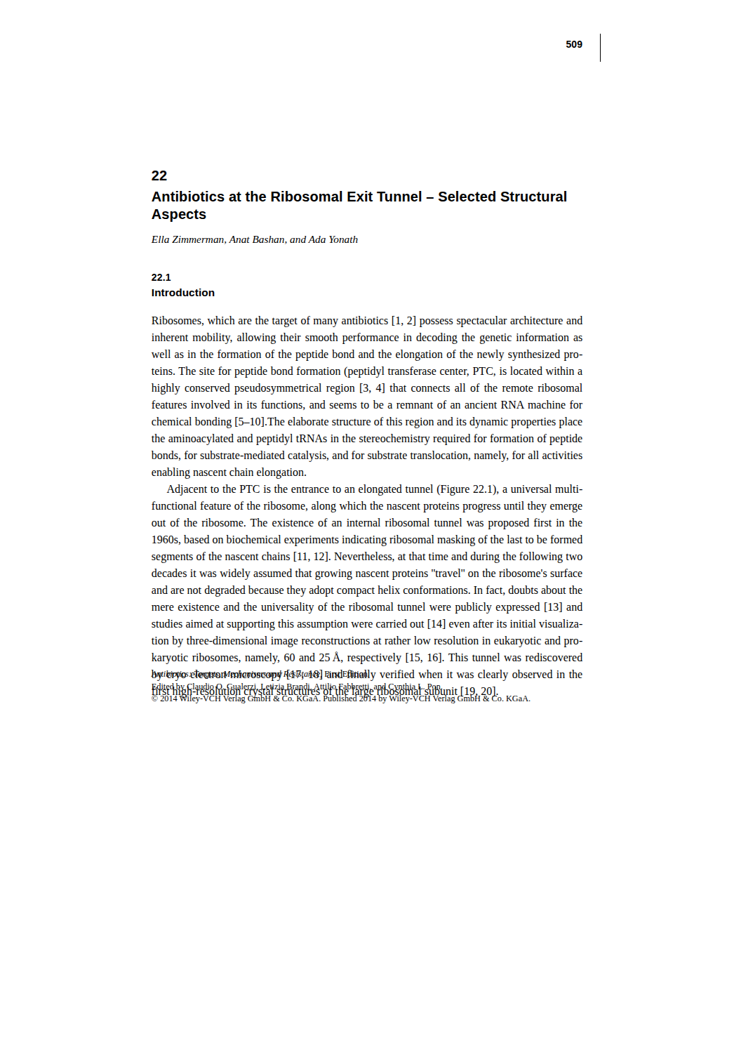509
22
Antibiotics at the Ribosomal Exit Tunnel – Selected Structural Aspects
Ella Zimmerman, Anat Bashan, and Ada Yonath
22.1
Introduction
Ribosomes, which are the target of many antibiotics [1, 2] possess spectacular architecture and inherent mobility, allowing their smooth performance in decoding the genetic information as well as in the formation of the peptide bond and the elongation of the newly synthesized proteins. The site for peptide bond formation (peptidyl transferase center, PTC, is located within a highly conserved pseudosymmetrical region [3, 4] that connects all of the remote ribosomal features involved in its functions, and seems to be a remnant of an ancient RNA machine for chemical bonding [5–10].The elaborate structure of this region and its dynamic properties place the aminoacylated and peptidyl tRNAs in the stereochemistry required for formation of peptide bonds, for substrate-mediated catalysis, and for substrate translocation, namely, for all activities enabling nascent chain elongation.
Adjacent to the PTC is the entrance to an elongated tunnel (Figure 22.1), a universal multifunctional feature of the ribosome, along which the nascent proteins progress until they emerge out of the ribosome. The existence of an internal ribosomal tunnel was proposed first in the 1960s, based on biochemical experiments indicating ribosomal masking of the last to be formed segments of the nascent chains [11, 12]. Nevertheless, at that time and during the following two decades it was widely assumed that growing nascent proteins ''travel'' on the ribosome's surface and are not degraded because they adopt compact helix conformations. In fact, doubts about the mere existence and the universality of the ribosomal tunnel were publicly expressed [13] and studies aimed at supporting this assumption were carried out [14] even after its initial visualization by three-dimensional image reconstructions at rather low resolution in eukaryotic and prokaryotic ribosomes, namely, 60 and 25 Å, respectively [15, 16]. This tunnel was rediscovered by cryo electron microscopy [17, 18] and finally verified when it was clearly observed in the first high-resolution crystal structures of the large ribosomal subunit [19, 20].
Antibiotics: Targets, Mechanisms and Resistance, First Edition.
Edited by Claudio O. Gualerzi, Letizia Brandi, Attilio Fabbretti, and Cynthia L. Pon.
© 2014 Wiley-VCH Verlag GmbH & Co. KGaA. Published 2014 by Wiley-VCH Verlag GmbH & Co. KGaA.